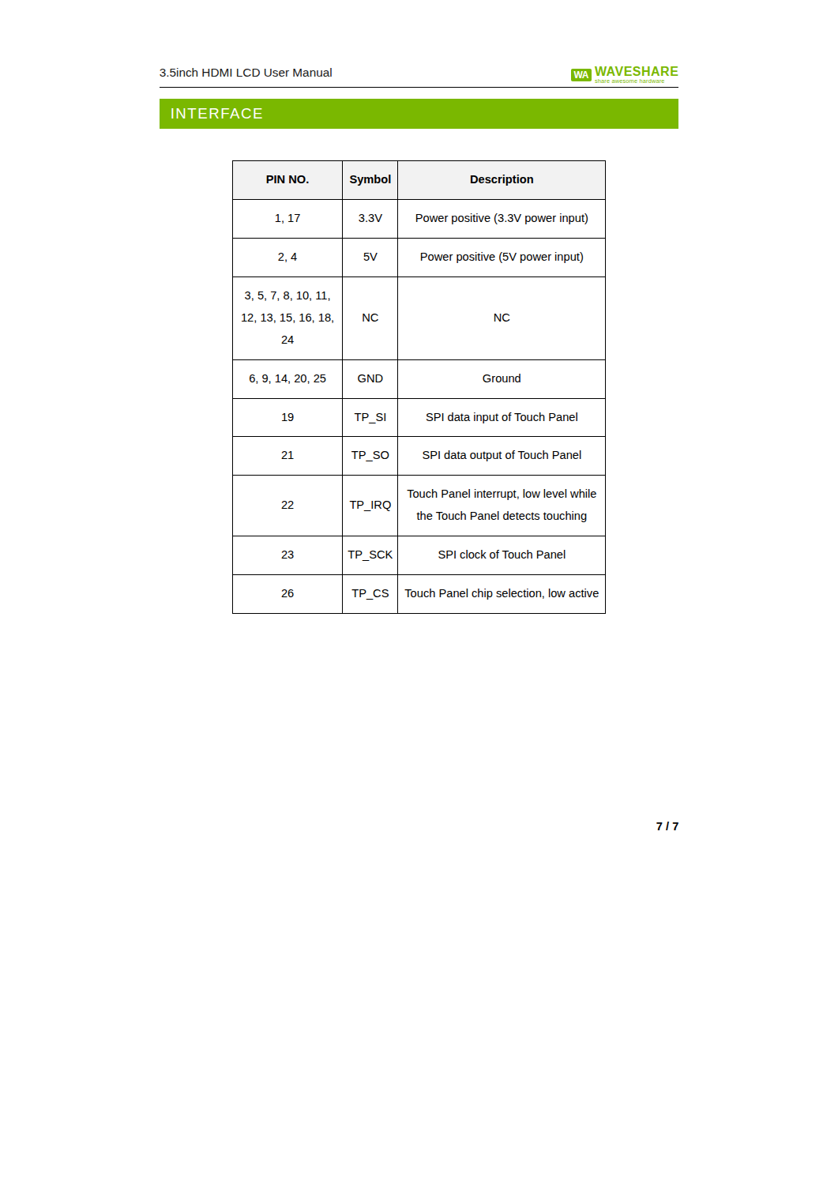3.5inch HDMI LCD User Manual
WA
WAVESHARE
share awesome hardware
INTERFACE
| PIN NO. | Symbol | Description |
| --- | --- | --- |
| 1, 17 | 3.3V | Power positive (3.3V power input) |
| 2, 4 | 5V | Power positive (5V power input) |
| 3, 5, 7, 8, 10, 11, 12, 13, 15, 16, 18, 24 | NC | NC |
| 6, 9, 14, 20, 25 | GND | Ground |
| 19 | TP_SI | SPI data input of Touch Panel |
| 21 | TP_SO | SPI data output of Touch Panel |
| 22 | TP_IRQ | Touch Panel interrupt, low level while the Touch Panel detects touching |
| 23 | TP_SCK | SPI clock of Touch Panel |
| 26 | TP_CS | Touch Panel chip selection, low active |
7 / 7